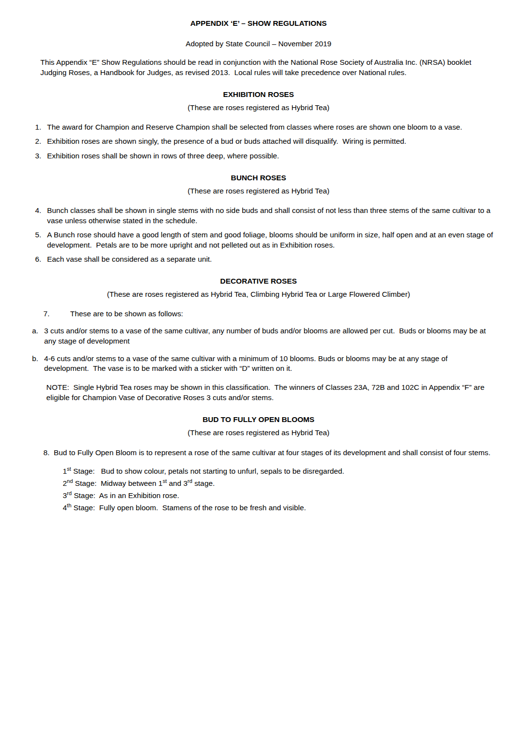APPENDIX ‘E’ – SHOW REGULATIONS
Adopted by State Council – November 2019
This Appendix “E” Show Regulations should be read in conjunction with the National Rose Society of Australia Inc. (NRSA) booklet Judging Roses, a Handbook for Judges, as revised 2013. Local rules will take precedence over National rules.
EXHIBITION ROSES
(These are roses registered as Hybrid Tea)
The award for Champion and Reserve Champion shall be selected from classes where roses are shown one bloom to a vase.
Exhibition roses are shown singly, the presence of a bud or buds attached will disqualify. Wiring is permitted.
Exhibition roses shall be shown in rows of three deep, where possible.
BUNCH ROSES
(These are roses registered as Hybrid Tea)
Bunch classes shall be shown in single stems with no side buds and shall consist of not less than three stems of the same cultivar to a vase unless otherwise stated in the schedule.
A Bunch rose should have a good length of stem and good foliage, blooms should be uniform in size, half open and at an even stage of development. Petals are to be more upright and not pelleted out as in Exhibition roses.
Each vase shall be considered as a separate unit.
DECORATIVE ROSES
(These are roses registered as Hybrid Tea, Climbing Hybrid Tea or Large Flowered Climber)
7. These are to be shown as follows:
3 cuts and/or stems to a vase of the same cultivar, any number of buds and/or blooms are allowed per cut. Buds or blooms may be at any stage of development
4-6 cuts and/or stems to a vase of the same cultivar with a minimum of 10 blooms. Buds or blooms may be at any stage of development. The vase is to be marked with a sticker with “D” written on it.
NOTE: Single Hybrid Tea roses may be shown in this classification. The winners of Classes 23A, 72B and 102C in Appendix “F” are eligible for Champion Vase of Decorative Roses 3 cuts and/or stems.
BUD TO FULLY OPEN BLOOMS
(These are roses registered as Hybrid Tea)
8. Bud to Fully Open Bloom is to represent a rose of the same cultivar at four stages of its development and shall consist of four stems.
1st Stage: Bud to show colour, petals not starting to unfurl, sepals to be disregarded.
2nd Stage: Midway between 1st and 3rd stage.
3rd Stage: As in an Exhibition rose.
4th Stage: Fully open bloom. Stamens of the rose to be fresh and visible.